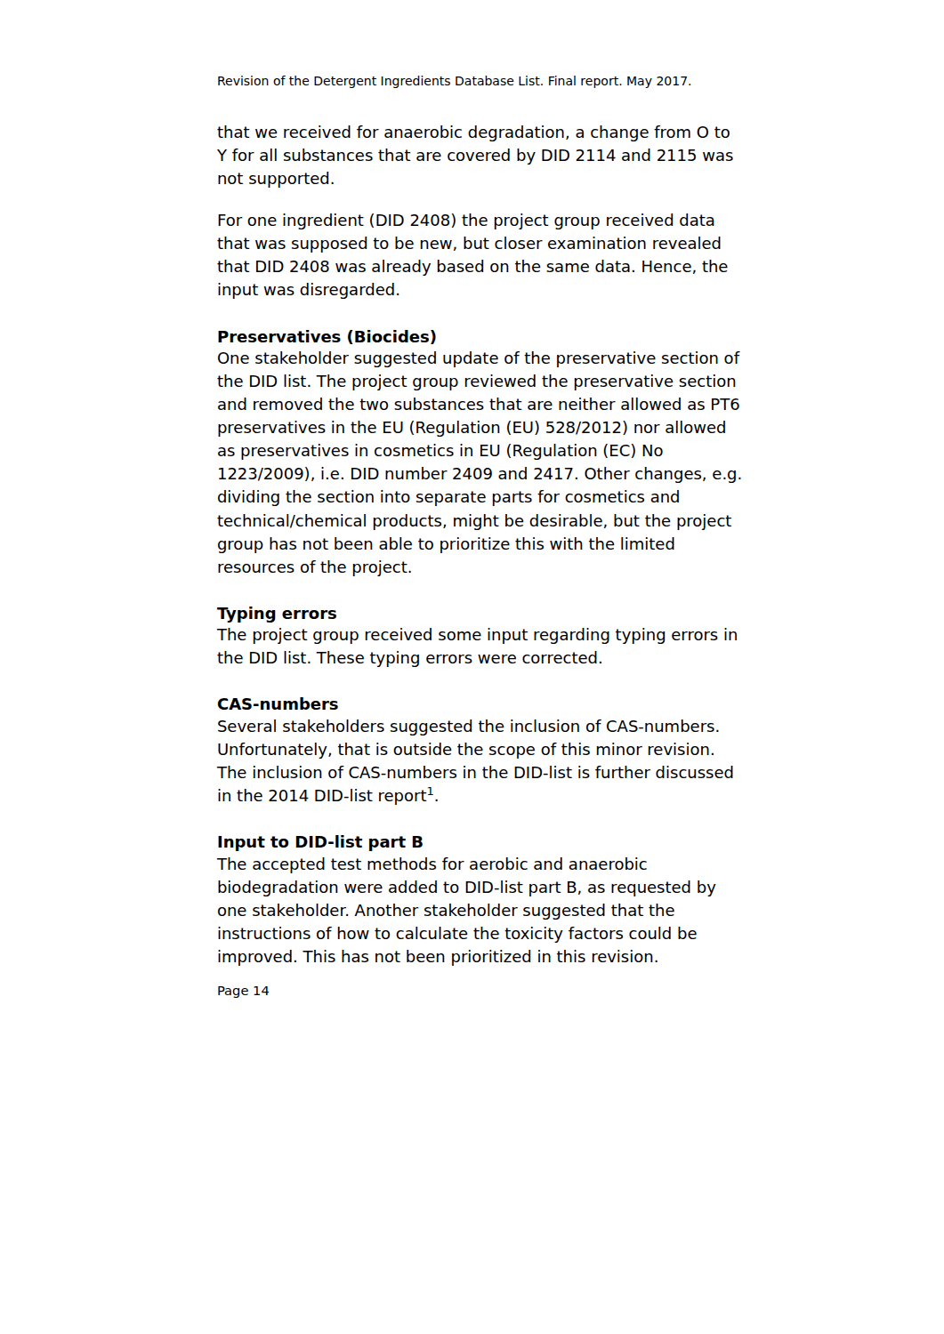Revision of the Detergent Ingredients Database List. Final report. May 2017.
that we received for anaerobic degradation, a change from O to Y for all substances that are covered by DID 2114 and 2115 was not supported.
For one ingredient (DID 2408) the project group received data that was supposed to be new, but closer examination revealed that DID 2408 was already based on the same data. Hence, the input was disregarded.
Preservatives (Biocides)
One stakeholder suggested update of the preservative section of the DID list. The project group reviewed the preservative section and removed the two substances that are neither allowed as PT6 preservatives in the EU (Regulation (EU) 528/2012) nor allowed as preservatives in cosmetics in EU (Regulation (EC) No 1223/2009), i.e. DID number 2409 and 2417. Other changes, e.g. dividing the section into separate parts for cosmetics and technical/chemical products, might be desirable, but the project group has not been able to prioritize this with the limited resources of the project.
Typing errors
The project group received some input regarding typing errors in the DID list. These typing errors were corrected.
CAS-numbers
Several stakeholders suggested the inclusion of CAS-numbers. Unfortunately, that is outside the scope of this minor revision. The inclusion of CAS-numbers in the DID-list is further discussed in the 2014 DID-list report1.
Input to DID-list part B
The accepted test methods for aerobic and anaerobic biodegradation were added to DID-list part B, as requested by one stakeholder. Another stakeholder suggested that the instructions of how to calculate the toxicity factors could be improved. This has not been prioritized in this revision.
Page 14